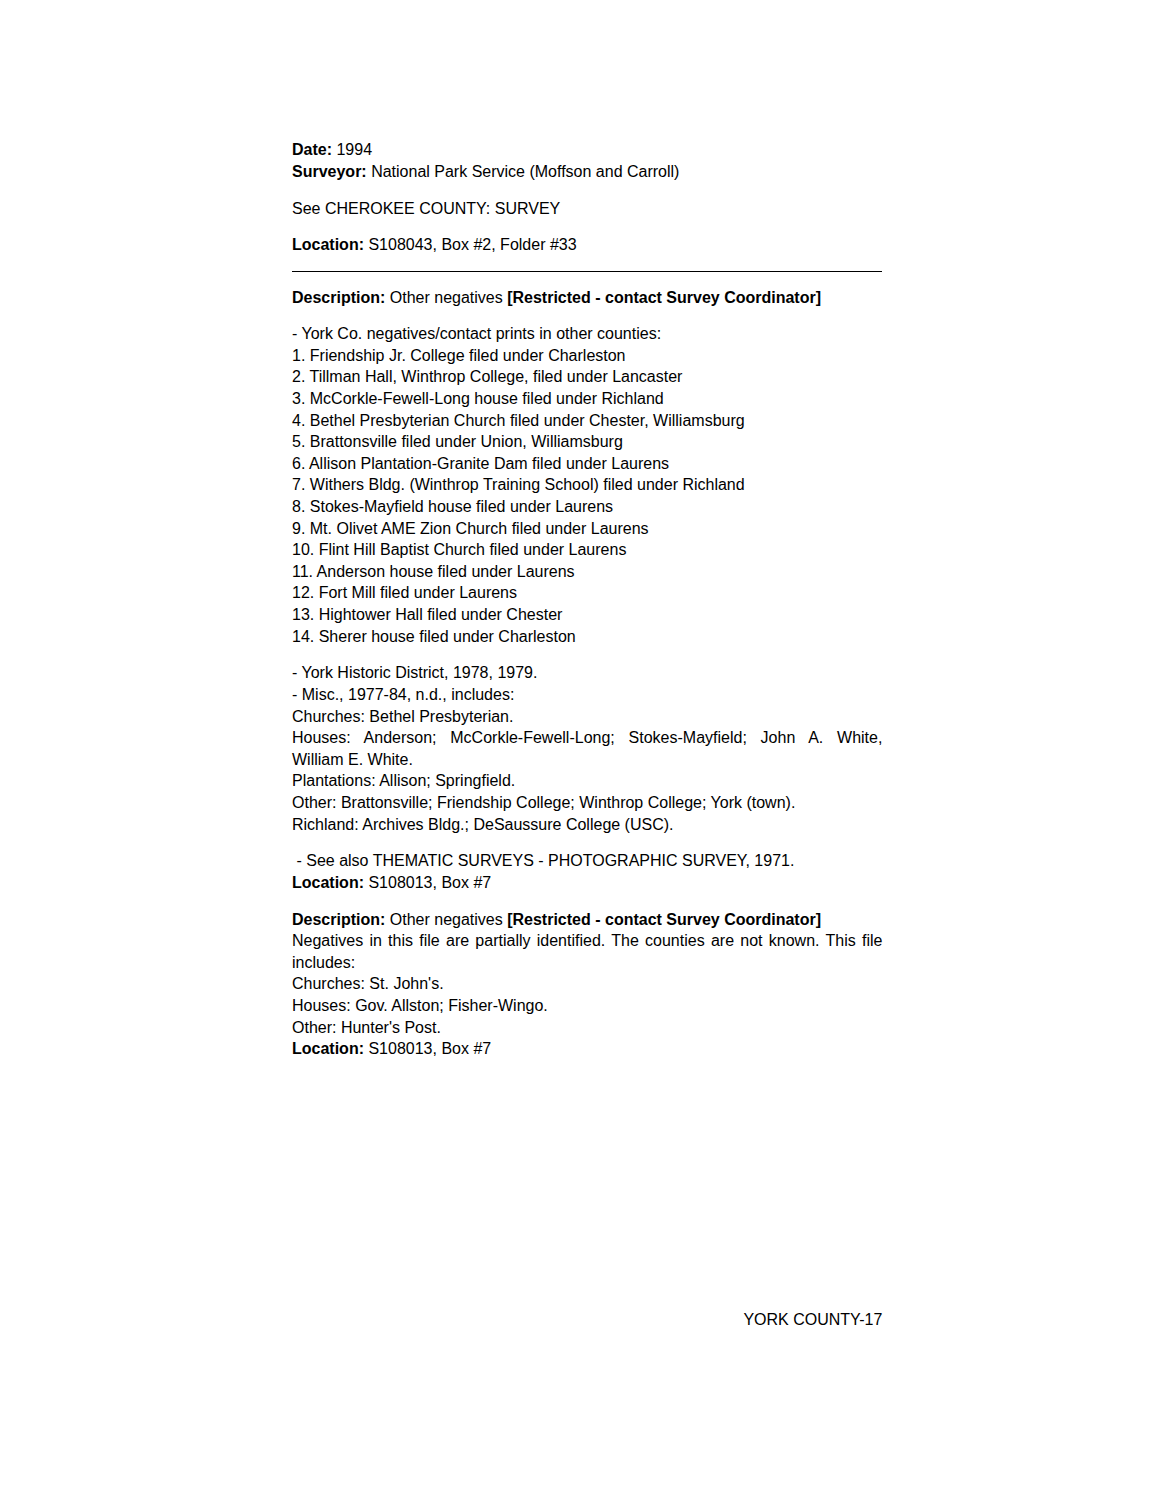Date: 1994
Surveyor: National Park Service (Moffson and Carroll)
See CHEROKEE COUNTY: SURVEY
Location: S108043, Box #2, Folder #33
Description: Other negatives [Restricted - contact Survey Coordinator]
- York Co. negatives/contact prints in other counties:
1. Friendship Jr. College filed under Charleston
2. Tillman Hall, Winthrop College, filed under Lancaster
3. McCorkle-Fewell-Long house filed under Richland
4. Bethel Presbyterian Church filed under Chester, Williamsburg
5. Brattonsville filed under Union, Williamsburg
6. Allison Plantation-Granite Dam filed under Laurens
7. Withers Bldg. (Winthrop Training School) filed under Richland
8. Stokes-Mayfield house filed under Laurens
9. Mt. Olivet AME Zion Church filed under Laurens
10. Flint Hill Baptist Church filed under Laurens
11. Anderson house filed under Laurens
12. Fort Mill filed under Laurens
13. Hightower Hall filed under Chester
14. Sherer house filed under Charleston
- York Historic District, 1978, 1979.
- Misc., 1977-84, n.d., includes:
Churches: Bethel Presbyterian.
Houses: Anderson; McCorkle-Fewell-Long; Stokes-Mayfield; John A. White, William E. White.
Plantations: Allison; Springfield.
Other: Brattonsville; Friendship College; Winthrop College; York (town).
Richland: Archives Bldg.; DeSaussure College (USC).
- See also THEMATIC SURVEYS - PHOTOGRAPHIC SURVEY, 1971.
Location: S108013, Box #7
Description: Other negatives [Restricted - contact Survey Coordinator]
Negatives in this file are partially identified. The counties are not known. This file includes:
Churches: St. John's.
Houses: Gov. Allston; Fisher-Wingo.
Other: Hunter's Post.
Location: S108013, Box #7
YORK COUNTY-17